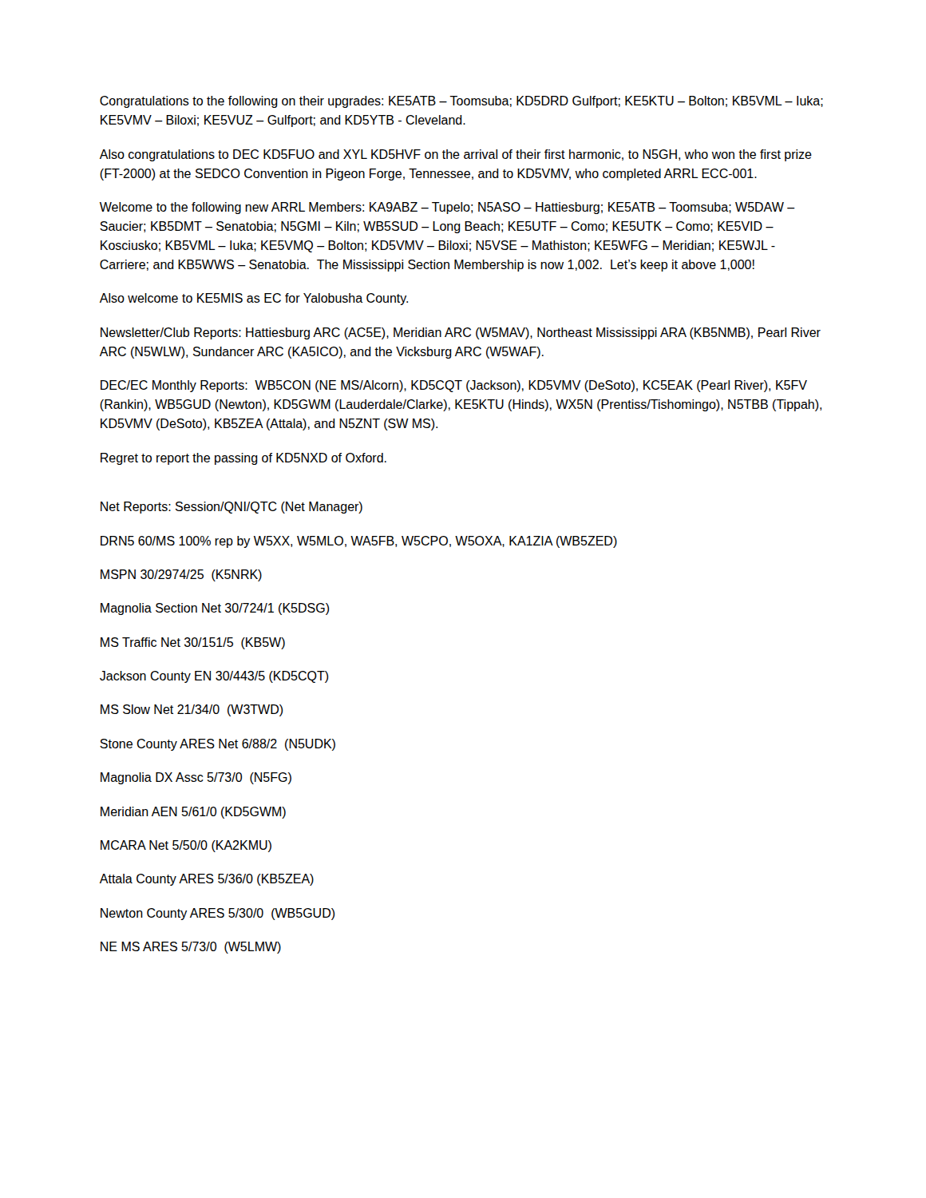Congratulations to the following on their upgrades: KE5ATB – Toomsuba; KD5DRD Gulfport; KE5KTU – Bolton; KB5VML – Iuka; KE5VMV – Biloxi; KE5VUZ – Gulfport; and KD5YTB - Cleveland.
Also congratulations to DEC KD5FUO and XYL KD5HVF on the arrival of their first harmonic, to N5GH, who won the first prize (FT-2000) at the SEDCO Convention in Pigeon Forge, Tennessee, and to KD5VMV, who completed ARRL ECC-001.
Welcome to the following new ARRL Members: KA9ABZ – Tupelo; N5ASO – Hattiesburg; KE5ATB – Toomsuba; W5DAW – Saucier; KB5DMT – Senatobia; N5GMI – Kiln; WB5SUD – Long Beach; KE5UTF – Como; KE5UTK – Como; KE5VID – Kosciusko; KB5VML – Iuka; KE5VMQ – Bolton; KD5VMV – Biloxi; N5VSE – Mathiston; KE5WFG – Meridian; KE5WJL - Carriere; and KB5WWS – Senatobia. The Mississippi Section Membership is now 1,002. Let’s keep it above 1,000!
Also welcome to KE5MIS as EC for Yalobusha County.
Newsletter/Club Reports: Hattiesburg ARC (AC5E), Meridian ARC (W5MAV), Northeast Mississippi ARA (KB5NMB), Pearl River ARC (N5WLW), Sundancer ARC (KA5ICO), and the Vicksburg ARC (W5WAF).
DEC/EC Monthly Reports: WB5CON (NE MS/Alcorn), KD5CQT (Jackson), KD5VMV (DeSoto), KC5EAK (Pearl River), K5FV (Rankin), WB5GUD (Newton), KD5GWM (Lauderdale/Clarke), KE5KTU (Hinds), WX5N (Prentiss/Tishomingo), N5TBB (Tippah), KD5VMV (DeSoto), KB5ZEA (Attala), and N5ZNT (SW MS).
Regret to report the passing of KD5NXD of Oxford.
Net Reports: Session/QNI/QTC (Net Manager)
DRN5 60/MS 100% rep by W5XX, W5MLO, WA5FB, W5CPO, W5OXA, KA1ZIA (WB5ZED)
MSPN 30/2974/25 (K5NRK)
Magnolia Section Net 30/724/1 (K5DSG)
MS Traffic Net 30/151/5 (KB5W)
Jackson County EN 30/443/5 (KD5CQT)
MS Slow Net 21/34/0 (W3TWD)
Stone County ARES Net 6/88/2 (N5UDK)
Magnolia DX Assc 5/73/0 (N5FG)
Meridian AEN 5/61/0 (KD5GWM)
MCARA Net 5/50/0 (KA2KMU)
Attala County ARES 5/36/0 (KB5ZEA)
Newton County ARES 5/30/0 (WB5GUD)
NE MS ARES 5/73/0 (W5LMW)